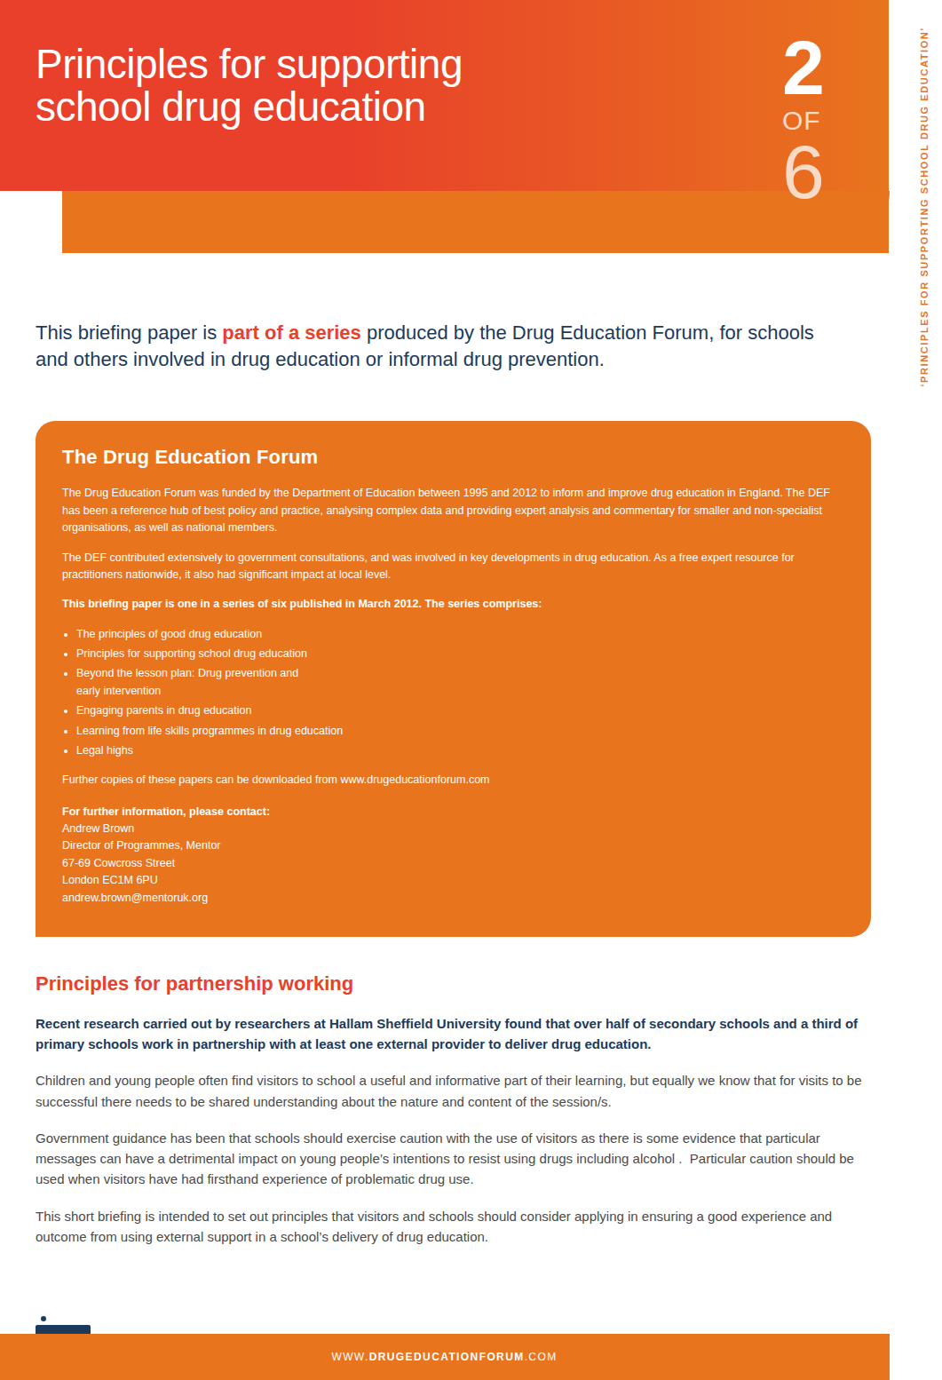‘PRINCIPLES FOR SUPPORTING SCHOOL DRUG EDUCATION’
Principles for supporting
school drug education
2 OF 6
This briefing paper is part of a series produced by the Drug Education Forum, for schools and others involved in drug education or informal drug prevention.
The Drug Education Forum
The Drug Education Forum was funded by the Department of Education between 1995 and 2012 to inform and improve drug education in England. The DEF has been a reference hub of best policy and practice, analysing complex data and providing expert analysis and commentary for smaller and non-specialist organisations, as well as national members.
The DEF contributed extensively to government consultations, and was involved in key developments in drug education. As a free expert resource for practitioners nationwide, it also had significant impact at local level.
This briefing paper is one in a series of six published in March 2012. The series comprises:
The principles of good drug education
Principles for supporting school drug education
Beyond the lesson plan: Drug prevention and
early intervention
Engaging parents in drug education
Learning from life skills programmes in drug education
Legal highs
Further copies of these papers can be downloaded from www.drugeducationforum.com
For further information, please contact: Andrew Brown
Director of Programmes, Mentor
67-69 Cowcross Street
London EC1M 6PU
andrew.brown@mentoruk.org
Principles for partnership working
Recent research carried out by researchers at Hallam Sheffield University found that over half of secondary schools and a third of primary schools work in partnership with at least one external provider to deliver drug education.
Children and young people often find visitors to school a useful and informative part of their learning, but equally we know that for visits to be successful there needs to be shared understanding about the nature and content of the session/s.
Government guidance has been that schools should exercise caution with the use of visitors as there is some evidence that particular messages can have a detrimental impact on young people’s intentions to resist using drugs including alcohol . Particular caution should be used when visitors have had firsthand experience of problematic drug use.
This short briefing is intended to set out principles that visitors and schools should consider applying in ensuring a good experience and outcome from using external support in a school’s delivery of drug education.
The Drug Education Forum
WWW.DRUGEDUCATIONFORUM.COM